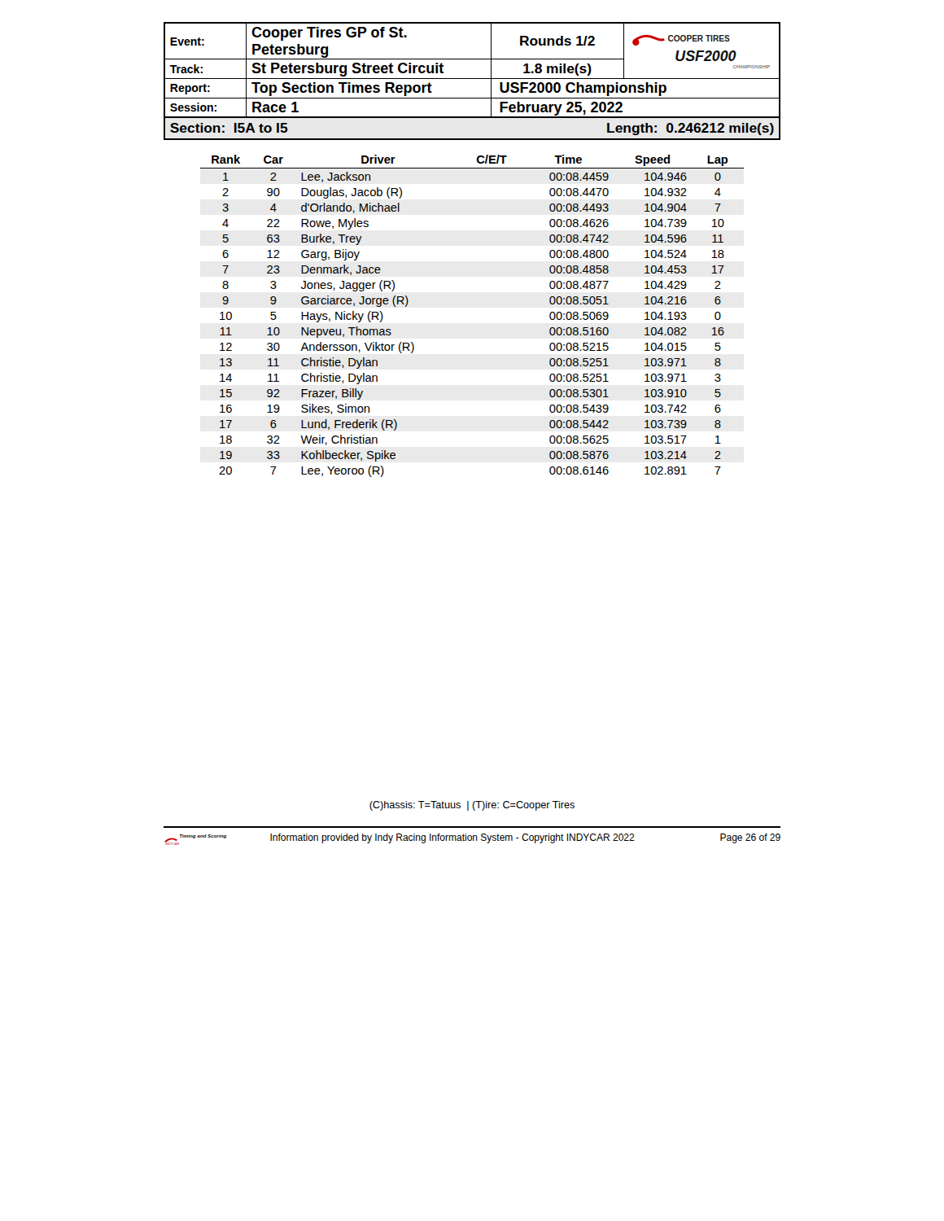| Event: | Cooper Tires GP of St. Petersburg | Rounds 1/2 | |
| Track: | St Petersburg Street Circuit | 1.8 mile(s) |
| Report: | Top Section Times Report | USF2000 Championship |
| Session: | Race 1 | February 25, 2022 |
| Section: I5A to I5 | Length: 0.246212 mile(s) |
| Rank | Car | Driver | C/E/T | Time | Speed | Lap |
| --- | --- | --- | --- | --- | --- | --- |
| 1 | 2 | Lee, Jackson | | 00:08.4459 | 104.946 | 0 |
| 2 | 90 | Douglas, Jacob (R) | | 00:08.4470 | 104.932 | 4 |
| 3 | 4 | d'Orlando, Michael | | 00:08.4493 | 104.904 | 7 |
| 4 | 22 | Rowe, Myles | | 00:08.4626 | 104.739 | 10 |
| 5 | 63 | Burke, Trey | | 00:08.4742 | 104.596 | 11 |
| 6 | 12 | Garg, Bijoy | | 00:08.4800 | 104.524 | 18 |
| 7 | 23 | Denmark, Jace | | 00:08.4858 | 104.453 | 17 |
| 8 | 3 | Jones, Jagger (R) | | 00:08.4877 | 104.429 | 2 |
| 9 | 9 | Garciarce, Jorge (R) | | 00:08.5051 | 104.216 | 6 |
| 10 | 5 | Hays, Nicky (R) | | 00:08.5069 | 104.193 | 0 |
| 11 | 10 | Nepveu, Thomas | | 00:08.5160 | 104.082 | 16 |
| 12 | 30 | Andersson, Viktor (R) | | 00:08.5215 | 104.015 | 5 |
| 13 | 11 | Christie, Dylan | | 00:08.5251 | 103.971 | 8 |
| 14 | 11 | Christie, Dylan | | 00:08.5251 | 103.971 | 3 |
| 15 | 92 | Frazer, Billy | | 00:08.5301 | 103.910 | 5 |
| 16 | 19 | Sikes, Simon | | 00:08.5439 | 103.742 | 6 |
| 17 | 6 | Lund, Frederik (R) | | 00:08.5442 | 103.739 | 8 |
| 18 | 32 | Weir, Christian | | 00:08.5625 | 103.517 | 1 |
| 19 | 33 | Kohlbecker, Spike | | 00:08.5876 | 103.214 | 2 |
| 20 | 7 | Lee, Yeoroo (R) | | 00:08.6146 | 102.891 | 7 |
(C)hassis: T=Tatuus | (T)ire: C=Cooper Tires
Information provided by Indy Racing Information System - Copyright INDYCAR 2022 Page 26 of 29